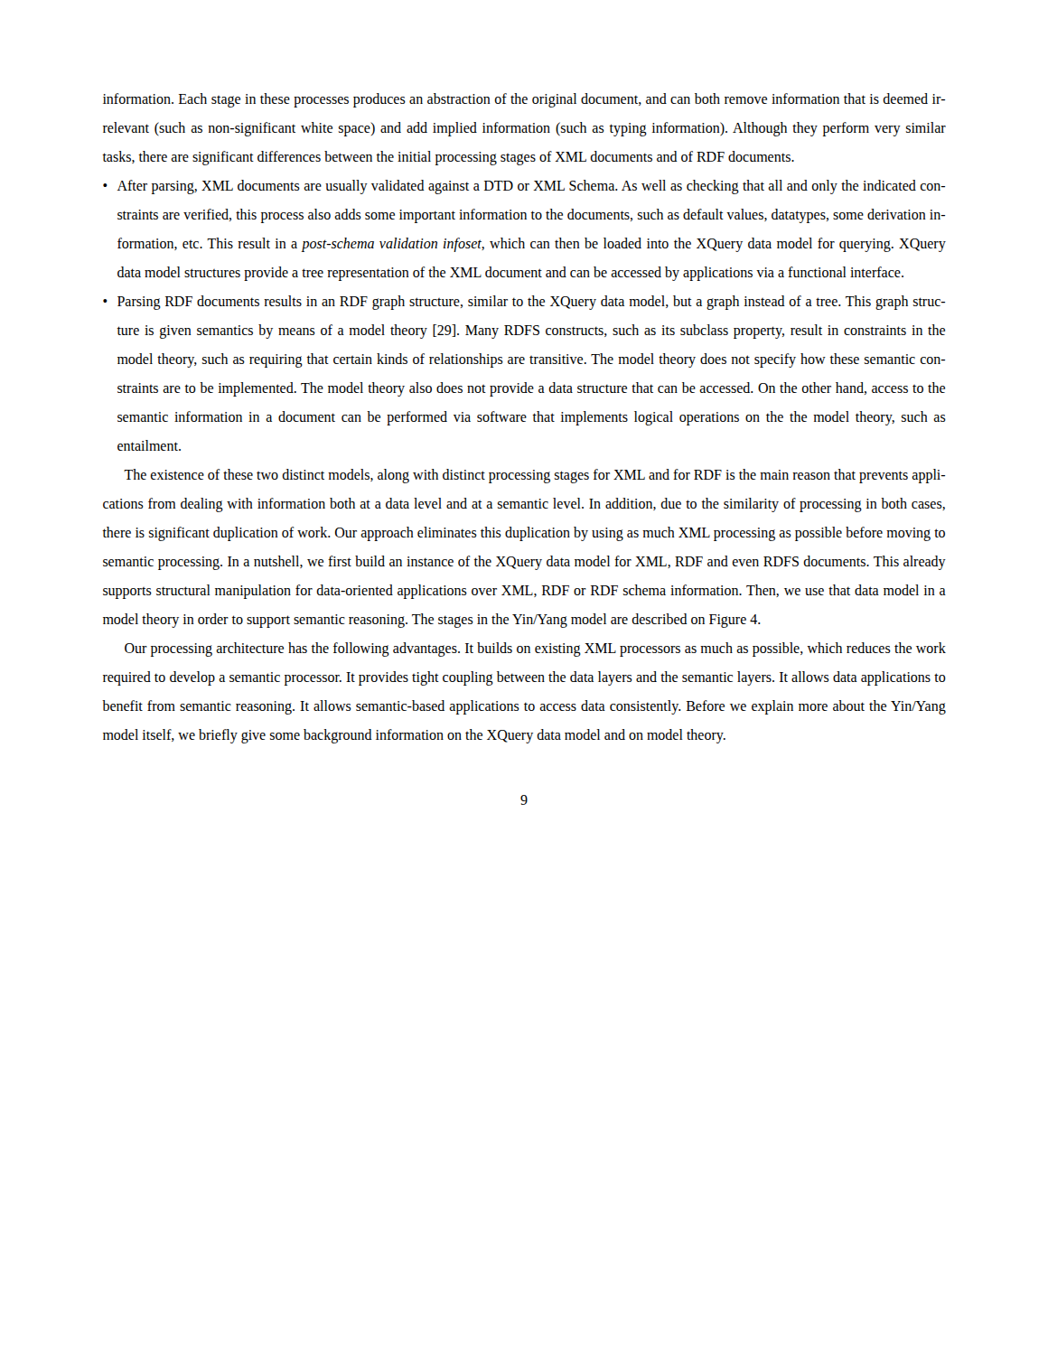information. Each stage in these processes produces an abstraction of the original document, and can both remove information that is deemed irrelevant (such as non-significant white space) and add implied information (such as typing information). Although they perform very similar tasks, there are significant differences between the initial processing stages of XML documents and of RDF documents.
After parsing, XML documents are usually validated against a DTD or XML Schema. As well as checking that all and only the indicated constraints are verified, this process also adds some important information to the documents, such as default values, datatypes, some derivation information, etc. This result in a post-schema validation infoset, which can then be loaded into the XQuery data model for querying. XQuery data model structures provide a tree representation of the XML document and can be accessed by applications via a functional interface.
Parsing RDF documents results in an RDF graph structure, similar to the XQuery data model, but a graph instead of a tree. This graph structure is given semantics by means of a model theory [29]. Many RDFS constructs, such as its subclass property, result in constraints in the model theory, such as requiring that certain kinds of relationships are transitive. The model theory does not specify how these semantic constraints are to be implemented. The model theory also does not provide a data structure that can be accessed. On the other hand, access to the semantic information in a document can be performed via software that implements logical operations on the the model theory, such as entailment.
The existence of these two distinct models, along with distinct processing stages for XML and for RDF is the main reason that prevents applications from dealing with information both at a data level and at a semantic level. In addition, due to the similarity of processing in both cases, there is significant duplication of work. Our approach eliminates this duplication by using as much XML processing as possible before moving to semantic processing. In a nutshell, we first build an instance of the XQuery data model for XML, RDF and even RDFS documents. This already supports structural manipulation for data-oriented applications over XML, RDF or RDF schema information. Then, we use that data model in a model theory in order to support semantic reasoning. The stages in the Yin/Yang model are described on Figure 4.
Our processing architecture has the following advantages. It builds on existing XML processors as much as possible, which reduces the work required to develop a semantic processor. It provides tight coupling between the data layers and the semantic layers. It allows data applications to benefit from semantic reasoning. It allows semantic-based applications to access data consistently. Before we explain more about the Yin/Yang model itself, we briefly give some background information on the XQuery data model and on model theory.
9